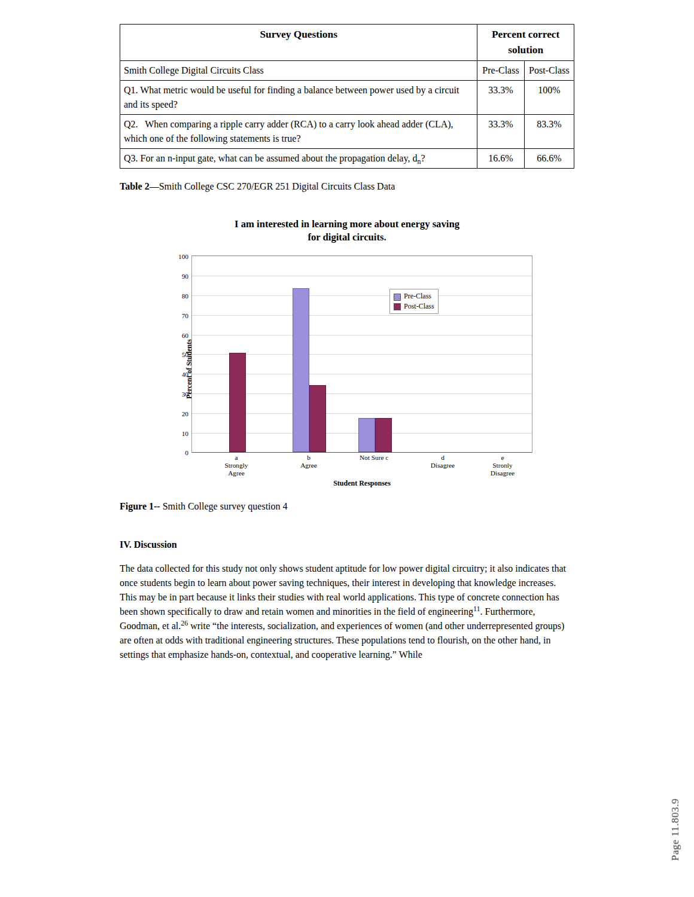| Survey Questions | Percent correct solution |
| --- | --- |
| Smith College Digital Circuits Class | Pre-Class | Post-Class |
| Q1. What metric would be useful for finding a balance between power used by a circuit and its speed? | 33.3% | 100% |
| Q2. When comparing a ripple carry adder (RCA) to a carry look ahead adder (CLA), which one of the following statements is true? | 33.3% | 83.3% |
| Q3. For an n-input gate, what can be assumed about the propagation delay, d n ? | 16.6% | 66.6% |
Table 2—Smith College CSC 270/EGR 251 Digital Circuits Class Data
I am interested in learning more about energy saving
for digital circuits.
Percent of Students
100
90
80
70
60
50
40
30
20
10
0
Pre-Class
Post-Class
a
Strongly
Agree
b
Agree
Not Sure c
d
Disagree
e
Stronly
Disagree
Student Responses
Figure 1-- Smith College survey question 4
IV. Discussion
The data collected for this study not only shows student aptitude for low power digital circuitry; it also indicates that once students begin to learn about power saving techniques, their interest in developing that knowledge increases. This may be in part because it links their studies with real world applications. This type of concrete connection has been shown specifically to draw and retain women and minorities in the field of engineering11. Furthermore, Goodman, et al.26 write “the interests, socialization, and experiences of women (and other underrepresented groups) are often at odds with traditional engineering structures. These populations tend to flourish, on the other hand, in settings that emphasize hands-on, contextual, and cooperative learning.” While
Page 11.803.9